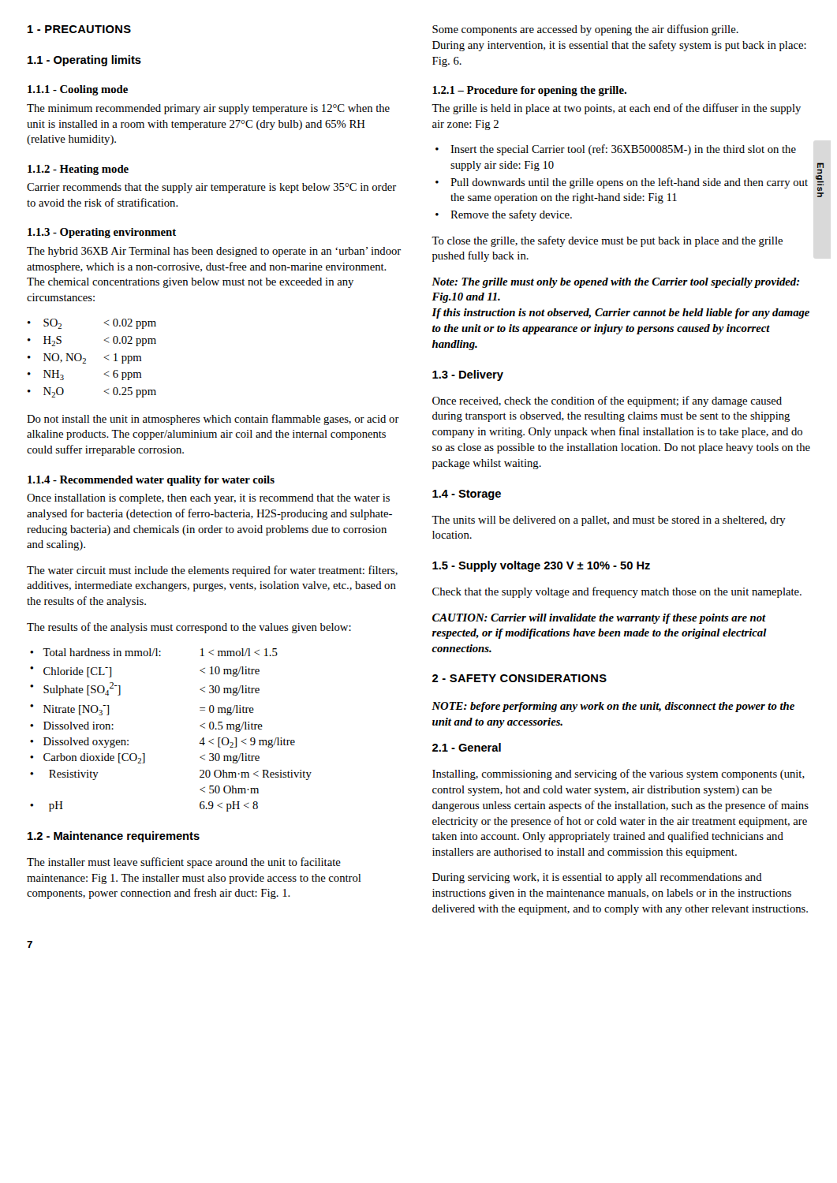English
1 - PRECAUTIONS
1.1 - Operating limits
1.1.1 - Cooling mode
The minimum recommended primary air supply temperature is 12°C when the unit is installed in a room with temperature 27°C (dry bulb) and 65% RH (relative humidity).
1.1.2 - Heating mode
Carrier recommends that the supply air temperature is kept below 35°C in order to avoid the risk of stratification.
1.1.3 - Operating environment
The hybrid 36XB Air Terminal has been designed to operate in an ‘urban’ indoor atmosphere, which is a non-corrosive, dust-free and non-marine environment. The chemical concentrations given below must not be exceeded in any circumstances:
| • | SO 2 | < 0.02 ppm |
| • | H 2 S | < 0.02 ppm |
| • | NO, NO 2 | < 1 ppm |
| • | NH 3 | < 6 ppm |
| • | N 2 O | < 0.25 ppm |
Do not install the unit in atmospheres which contain flammable gases, or acid or alkaline products. The copper/aluminium air coil and the internal components could suffer irreparable corrosion.
1.1.4 - Recommended water quality for water coils
Once installation is complete, then each year, it is recommend that the water is analysed for bacteria (detection of ferro-bacteria, H2S-producing and sulphate-reducing bacteria) and chemicals (in order to avoid problems due to corrosion and scaling).
The water circuit must include the elements required for water treatment: filters, additives, intermediate exchangers, purges, vents, isolation valve, etc., based on the results of the analysis.
The results of the analysis must correspond to the values given below:
Total hardness in mmol/l:
1 < mmol/l < 1.5
Chloride [CL-]
< 10 mg/litre
Sulphate [SO42-]
< 30 mg/litre
Nitrate [NO3-]
= 0 mg/litre
Dissolved iron:
< 0.5 mg/litre
Dissolved oxygen:
4 < [O2] < 9 mg/litre
Carbon dioxide [CO2]
< 30 mg/litre
Resistivity
20 Ohm·m < Resistivity
< 50 Ohm·m
pH
6.9 < pH < 8
1.2 - Maintenance requirements
The installer must leave sufficient space around the unit to facilitate maintenance: Fig 1. The installer must also provide access to the control components, power connection and fresh air duct: Fig. 1.
Some components are accessed by opening the air diffusion grille.
During any intervention, it is essential that the safety system is put back in place: Fig. 6.
1.2.1 – Procedure for opening the grille.
The grille is held in place at two points, at each end of the diffuser in the supply air zone: Fig 2
Insert the special Carrier tool (ref: 36XB500085M-) in the third slot on the supply air side: Fig 10
Pull downwards until the grille opens on the left-hand side and then carry out the same operation on the right-hand side: Fig 11
Remove the safety device.
To close the grille, the safety device must be put back in place and the grille pushed fully back in.
Note: The grille must only be opened with the Carrier tool specially provided: Fig.10 and 11.
If this instruction is not observed, Carrier cannot be held liable for any damage to the unit or to its appearance or injury to persons caused by incorrect handling.
1.3 - Delivery
Once received, check the condition of the equipment; if any damage caused during transport is observed, the resulting claims must be sent to the shipping company in writing. Only unpack when final installation is to take place, and do so as close as possible to the installation location. Do not place heavy tools on the package whilst waiting.
1.4 - Storage
The units will be delivered on a pallet, and must be stored in a sheltered, dry location.
1.5 - Supply voltage 230 V ± 10% - 50 Hz
Check that the supply voltage and frequency match those on the unit nameplate.
CAUTION: Carrier will invalidate the warranty if these points are not respected, or if modifications have been made to the original electrical connections.
2 - SAFETY CONSIDERATIONS
NOTE: before performing any work on the unit, disconnect the power to the unit and to any accessories.
2.1 - General
Installing, commissioning and servicing of the various system components (unit, control system, hot and cold water system, air distribution system) can be dangerous unless certain aspects of the installation, such as the presence of mains electricity or the presence of hot or cold water in the air treatment equipment, are taken into account. Only appropriately trained and qualified technicians and installers are authorised to install and commission this equipment.
During servicing work, it is essential to apply all recommendations and instructions given in the maintenance manuals, on labels or in the instructions delivered with the equipment, and to comply with any other relevant instructions.
7